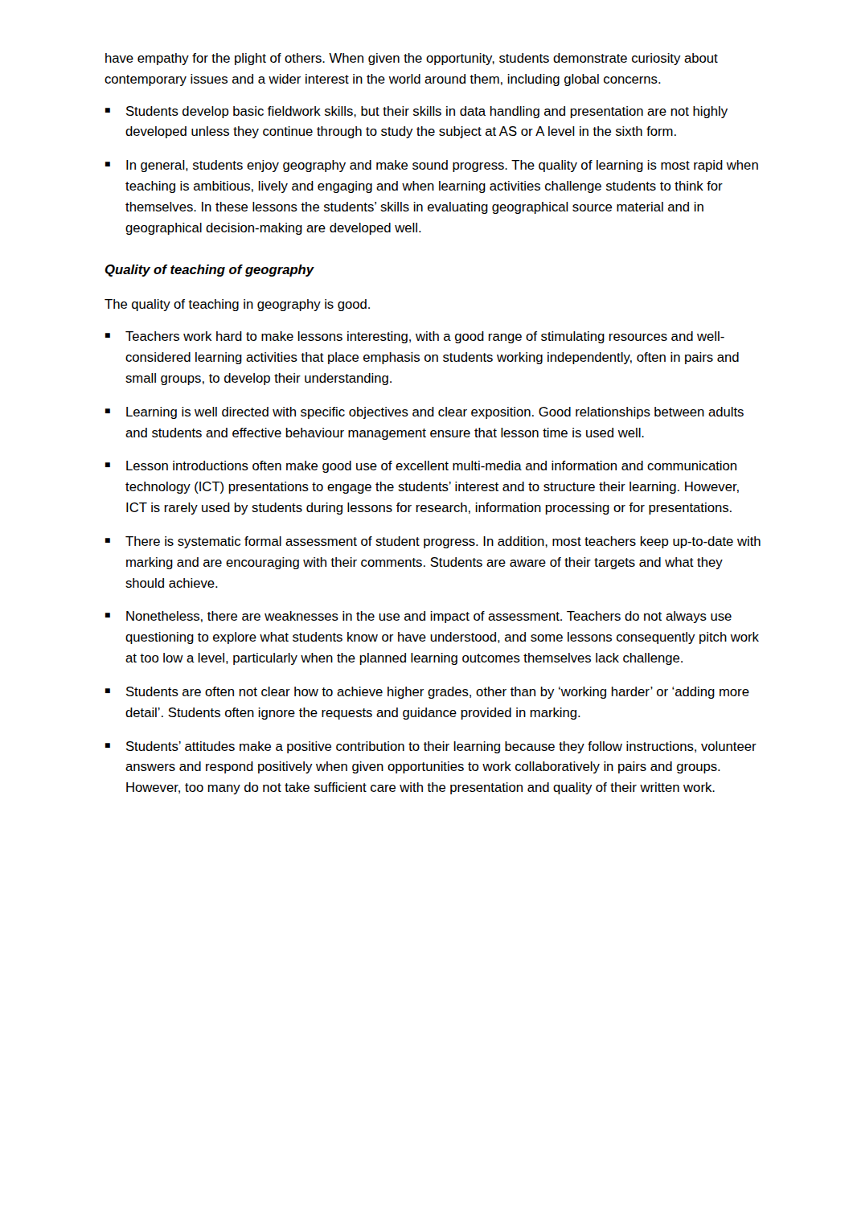have empathy for the plight of others. When given the opportunity, students demonstrate curiosity about contemporary issues and a wider interest in the world around them, including global concerns.
Students develop basic fieldwork skills, but their skills in data handling and presentation are not highly developed unless they continue through to study the subject at AS or A level in the sixth form.
In general, students enjoy geography and make sound progress. The quality of learning is most rapid when teaching is ambitious, lively and engaging and when learning activities challenge students to think for themselves. In these lessons the students’ skills in evaluating geographical source material and in geographical decision-making are developed well.
Quality of teaching of geography
The quality of teaching in geography is good.
Teachers work hard to make lessons interesting, with a good range of stimulating resources and well-considered learning activities that place emphasis on students working independently, often in pairs and small groups, to develop their understanding.
Learning is well directed with specific objectives and clear exposition. Good relationships between adults and students and effective behaviour management ensure that lesson time is used well.
Lesson introductions often make good use of excellent multi-media and information and communication technology (ICT) presentations to engage the students’ interest and to structure their learning. However, ICT is rarely used by students during lessons for research, information processing or for presentations.
There is systematic formal assessment of student progress. In addition, most teachers keep up-to-date with marking and are encouraging with their comments. Students are aware of their targets and what they should achieve.
Nonetheless, there are weaknesses in the use and impact of assessment. Teachers do not always use questioning to explore what students know or have understood, and some lessons consequently pitch work at too low a level, particularly when the planned learning outcomes themselves lack challenge.
Students are often not clear how to achieve higher grades, other than by ‘working harder’ or ‘adding more detail’. Students often ignore the requests and guidance provided in marking.
Students’ attitudes make a positive contribution to their learning because they follow instructions, volunteer answers and respond positively when given opportunities to work collaboratively in pairs and groups. However, too many do not take sufficient care with the presentation and quality of their written work.